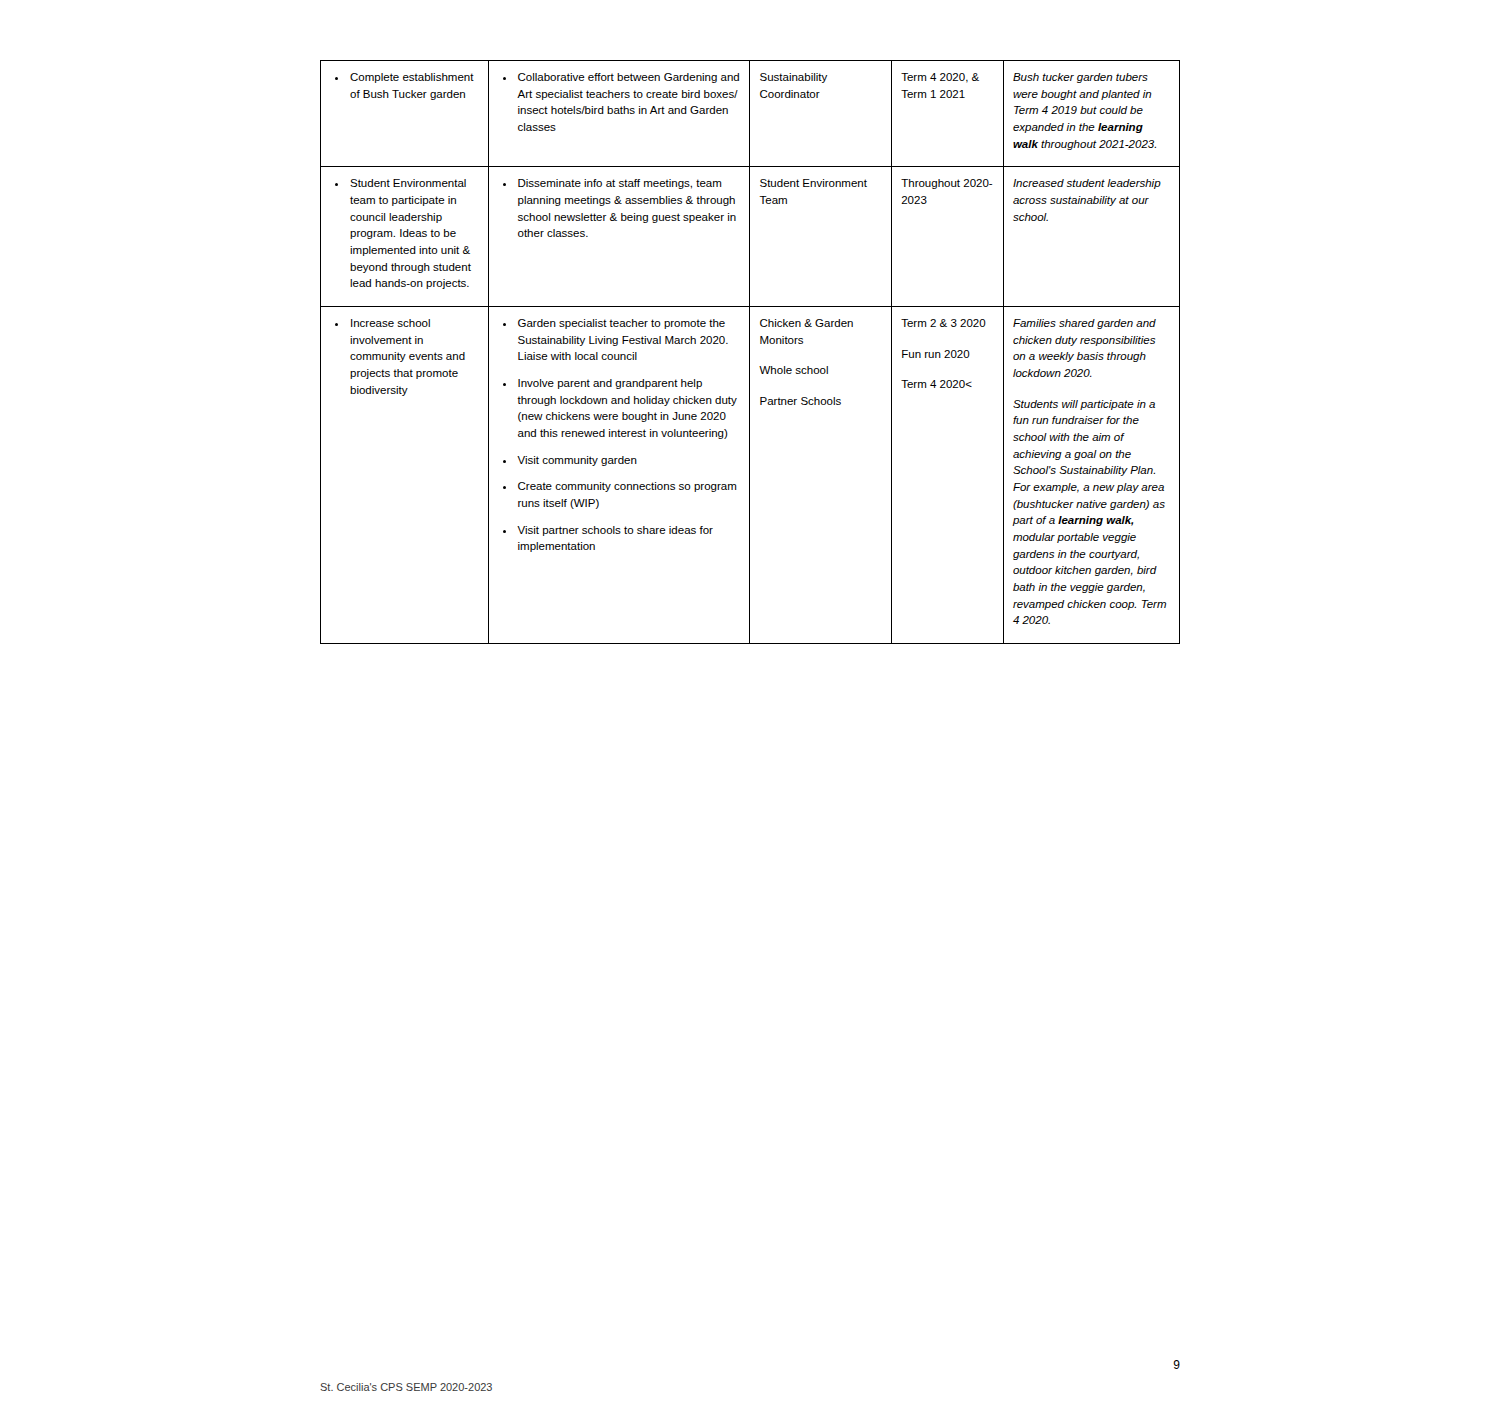| Complete establishment of Bush Tucker garden | Collaborative effort between Gardening and Art specialist teachers to create bird boxes/ insect hotels/bird baths in Art and Garden classes | Sustainability Coordinator | Term 4 2020, & Term 1 2021 | Bush tucker garden tubers were bought and planted in Term 4 2019 but could be expanded in the learning walk throughout 2021-2023. |
| Student Environmental team to participate in council leadership program. Ideas to be implemented into unit & beyond through student lead hands-on projects. | Disseminate info at staff meetings, team planning meetings & assemblies & through school newsletter & being guest speaker in other classes. | Student Environment Team | Throughout 2020-2023 | Increased student leadership across sustainability at our school. |
| Increase school involvement in community events and projects that promote biodiversity | Garden specialist teacher to promote the Sustainability Living Festival March 2020. Liaise with local council Involve parent and grandparent help through lockdown and holiday chicken duty (new chickens were bought in June 2020 and this renewed interest in volunteering) Visit community garden Create community connections so program runs itself (WIP) Visit partner schools to share ideas for implementation | Chicken & Garden Monitors Whole school Partner Schools | Term 2 & 3 2020 Fun run 2020 Term 4 2020< | Families shared garden and chicken duty responsibilities on a weekly basis through lockdown 2020. Students will participate in a fun run fundraiser for the school with the aim of achieving a goal on the School's Sustainability Plan. For example, a new play area (bushtucker native garden) as part of a learning walk, modular portable veggie gardens in the courtyard, outdoor kitchen garden, bird bath in the veggie garden, revamped chicken coop. Term 4 2020. |
9
St. Cecilia's CPS SEMP 2020-2023